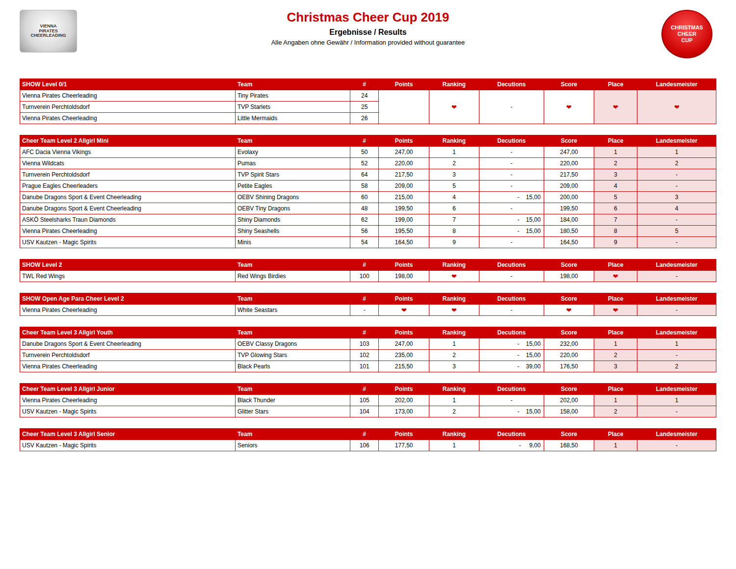VIENNA
PIRATES
CHEERLEADING
CHRISTMAS
CHEER
CUP
Christmas Cheer Cup 2019
Ergebnisse / Results
Alle Angaben ohne Gewähr / Information provided without guarantee
| SHOW Level 0/1 | Team | # | Points | Ranking | Decutions | Score | Place | Landesmeister |
| --- | --- | --- | --- | --- | --- | --- | --- | --- |
| Vienna Pirates Cheerleading | Tiny Pirates | 24 | | ❤ | - | ❤ | ❤ | ❤ |
| Turnverein Perchtoldsdorf | TVP Starlets | 25 |
| Vienna Pirates Cheerleading | Little Mermaids | 26 |
| Cheer Team Level 2 Allgirl Mini | Team | # | Points | Ranking | Decutions | Score | Place | Landesmeister |
| --- | --- | --- | --- | --- | --- | --- | --- | --- |
| AFC Dacia Vienna Vikings | Evolaxy | 50 | 247,00 | 1 | - | 247,00 | 1 | 1 |
| Vienna Wildcats | Pumas | 52 | 220,00 | 2 | - | 220,00 | 2 | 2 |
| Turnverein Perchtoldsdorf | TVP Spirit Stars | 64 | 217,50 | 3 | - | 217,50 | 3 | - |
| Prague Eagles Cheerleaders | Petite Eagles | 58 | 209,00 | 5 | - | 209,00 | 4 | - |
| Danube Dragons Sport & Event Cheerleading | OEBV Shining Dragons | 60 | 215,00 | 4 | - 15,00 | 200,00 | 5 | 3 |
| Danube Dragons Sport & Event Cheerleading | OEBV Tiny Dragons | 48 | 199,50 | 6 | - | 199,50 | 6 | 4 |
| ASKÖ Steelsharks Traun Diamonds | Shiny Diamonds | 62 | 199,00 | 7 | - 15,00 | 184,00 | 7 | - |
| Vienna Pirates Cheerleading | Shiny Seashells | 56 | 195,50 | 8 | - 15,00 | 180,50 | 8 | 5 |
| USV Kautzen - Magic Spirits | Minis | 54 | 164,50 | 9 | - | 164,50 | 9 | - |
| SHOW Level 2 | Team | # | Points | Ranking | Decutions | Score | Place | Landesmeister |
| --- | --- | --- | --- | --- | --- | --- | --- | --- |
| TWL Red Wings | Red Wings Birdies | 100 | 198,00 | ❤ | - | 198,00 | ❤ | - |
| SHOW Open Age Para Cheer Level 2 | Team | # | Points | Ranking | Decutions | Score | Place | Landesmeister |
| --- | --- | --- | --- | --- | --- | --- | --- | --- |
| Vienna Pirates Cheerleading | White Seastars | - | ❤ | ❤ | - | ❤ | ❤ | - |
| Cheer Team Level 3 Allgirl Youth | Team | # | Points | Ranking | Decutions | Score | Place | Landesmeister |
| --- | --- | --- | --- | --- | --- | --- | --- | --- |
| Danube Dragons Sport & Event Cheerleading | OEBV Classy Dragons | 103 | 247,00 | 1 | - 15,00 | 232,00 | 1 | 1 |
| Turnverein Perchtoldsdorf | TVP Glowing Stars | 102 | 235,00 | 2 | - 15,00 | 220,00 | 2 | - |
| Vienna Pirates Cheerleading | Black Pearls | 101 | 215,50 | 3 | - 39,00 | 176,50 | 3 | 2 |
| Cheer Team Level 3 Allgirl Junior | Team | # | Points | Ranking | Decutions | Score | Place | Landesmeister |
| --- | --- | --- | --- | --- | --- | --- | --- | --- |
| Vienna Pirates Cheerleading | Black Thunder | 105 | 202,00 | 1 | - | 202,00 | 1 | 1 |
| USV Kautzen - Magic Spirits | Glitter Stars | 104 | 173,00 | 2 | - 15,00 | 158,00 | 2 | - |
| Cheer Team Level 3 Allgirl Senior | Team | # | Points | Ranking | Decutions | Score | Place | Landesmeister |
| --- | --- | --- | --- | --- | --- | --- | --- | --- |
| USV Kautzen - Magic Spirits | Seniors | 106 | 177,50 | 1 | - 9,00 | 168,50 | 1 | - |